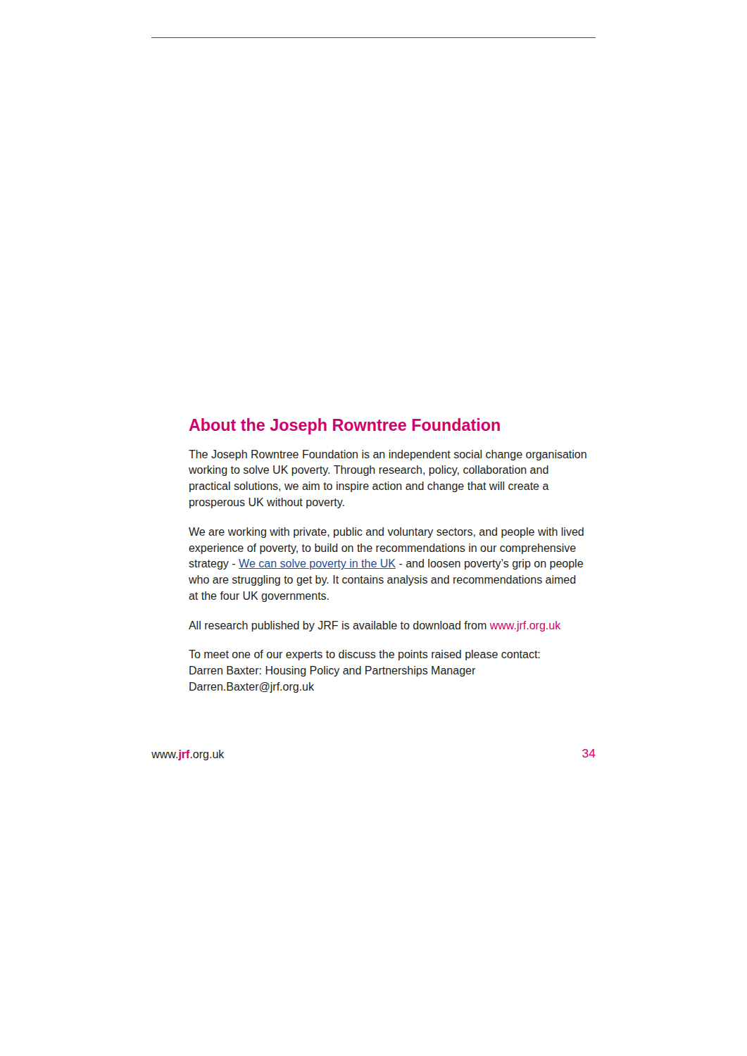About the Joseph Rowntree Foundation
The Joseph Rowntree Foundation is an independent social change organisation working to solve UK poverty. Through research, policy, collaboration and practical solutions, we aim to inspire action and change that will create a prosperous UK without poverty.
We are working with private, public and voluntary sectors, and people with lived experience of poverty, to build on the recommendations in our comprehensive strategy - We can solve poverty in the UK - and loosen poverty’s grip on people who are struggling to get by. It contains analysis and recommendations aimed at the four UK governments.
All research published by JRF is available to download from www.jrf.org.uk
To meet one of our experts to discuss the points raised please contact:
Darren Baxter: Housing Policy and Partnerships Manager
Darren.Baxter@jrf.org.uk
www.jrf.org.uk
34